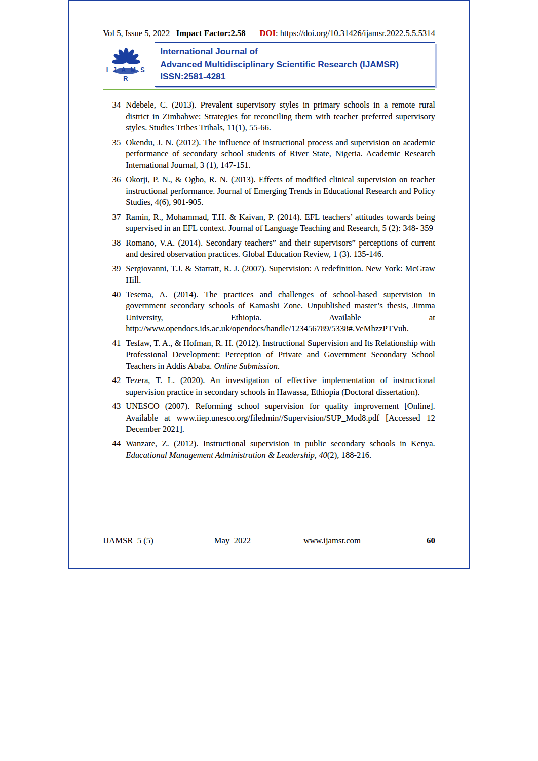Vol 5, Issue 5, 2022 Impact Factor:2.58
DOI: https://doi.org/10.31426/ijamsr.2022.5.5.5314
I J A M S R
International Journal of
Advanced Multidisciplinary Scientific Research (IJAMSR) ISSN:2581-4281
34 Ndebele, C. (2013). Prevalent supervisory styles in primary schools in a remote rural district in Zimbabwe: Strategies for reconciling them with teacher preferred supervisory styles. Studies Tribes Tribals, 11(1), 55-66.
35 Okendu, J. N. (2012). The influence of instructional process and supervision on academic performance of secondary school students of River State, Nigeria. Academic Research International Journal, 3 (1), 147-151.
36 Okorji, P. N., & Ogbo, R. N. (2013). Effects of modified clinical supervision on teacher instructional performance. Journal of Emerging Trends in Educational Research and Policy Studies, 4(6), 901-905.
37 Ramin, R., Mohammad, T.H. & Kaivan, P. (2014). EFL teachers’ attitudes towards being supervised in an EFL context. Journal of Language Teaching and Research, 5 (2): 348- 359
38 Romano, V.A. (2014). Secondary teachers” and their supervisors” perceptions of current and desired observation practices. Global Education Review, 1 (3). 135-146.
39 Sergiovanni, T.J. & Starratt, R. J. (2007). Supervision: A redefinition. New York: McGraw Hill.
40 Tesema, A. (2014). The practices and challenges of school-based supervision in government secondary schools of Kamashi Zone. Unpublished master’s thesis, Jimma University, Ethiopia. Available at http://www.opendocs.ids.ac.uk/opendocs/handle/123456789/5338#.VeMhzzPTVuh.
41 Tesfaw, T. A., & Hofman, R. H. (2012). Instructional Supervision and Its Relationship with Professional Development: Perception of Private and Government Secondary School Teachers in Addis Ababa. Online Submission.
42 Tezera, T. L. (2020). An investigation of effective implementation of instructional supervision practice in secondary schools in Hawassa, Ethiopia (Doctoral dissertation).
43 UNESCO (2007). Reforming school supervision for quality improvement [Online]. Available at www.iiep.unesco.org/filedmin//Supervision/SUP_Mod8.pdf [Accessed 12 December 2021].
44 Wanzare, Z. (2012). Instructional supervision in public secondary schools in Kenya. Educational Management Administration & Leadership, 40(2), 188-216.
IJAMSR 5 (5)
May 2022
www.ijamsr.com
60